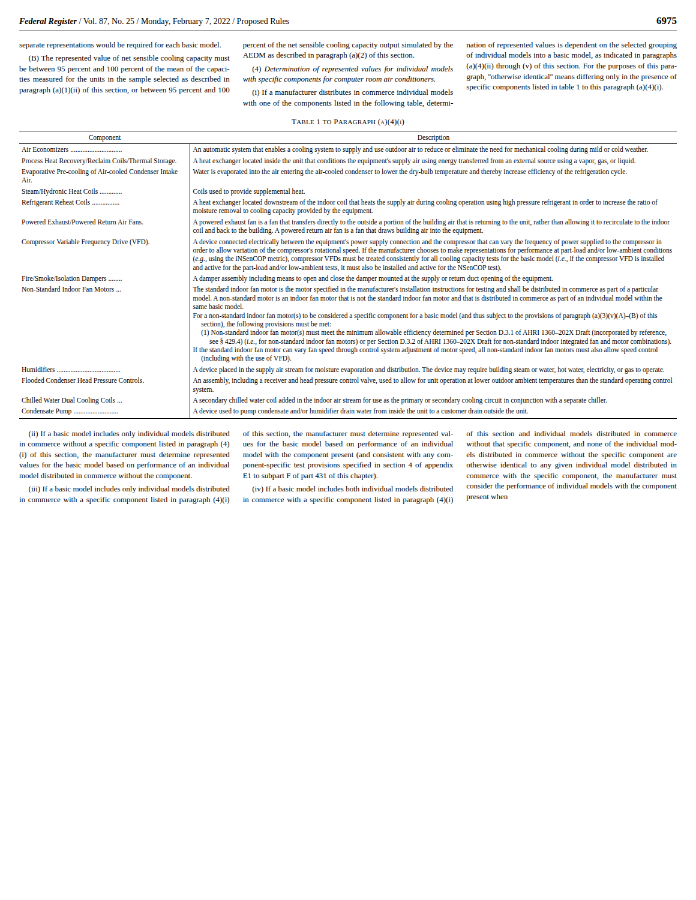Federal Register / Vol. 87, No. 25 / Monday, February 7, 2022 / Proposed Rules
6975
separate representations would be required for each basic model.
(B) The represented value of net sensible cooling capacity must be between 95 percent and 100 percent of the mean of the capacities measured for the units in the sample selected as described in paragraph (a)(1)(ii) of this section, or between 95 percent and 100 percent of the net sensible cooling capacity output simulated by the AEDM as described in paragraph (a)(2) of this section.
(4) Determination of represented values for individual models with specific components for computer room air conditioners.
(i) If a manufacturer distributes in commerce individual models with one of the components listed in the following table, determination of represented values is dependent on the selected grouping of individual models into a basic model, as indicated in paragraphs (a)(4)(ii) through (v) of this section. For the purposes of this paragraph, ''otherwise identical'' means differing only in the presence of specific components listed in table 1 to this paragraph (a)(4)(i).
TABLE 1 TO PARAGRAPH (a)(4)(i)
| Component | Description |
| --- | --- |
| Air Economizers .............................. | An automatic system that enables a cooling system to supply and use outdoor air to reduce or eliminate the need for mechanical cooling during mild or cold weather. |
| Process Heat Recovery/Reclaim Coils/Thermal Storage. | A heat exchanger located inside the unit that conditions the equipment's supply air using energy transferred from an external source using a vapor, gas, or liquid. |
| Evaporative Pre-cooling of Air-cooled Condenser Intake Air. | Water is evaporated into the air entering the air-cooled condenser to lower the dry-bulb temperature and thereby increase efficiency of the refrigeration cycle. |
| Steam/Hydronic Heat Coils ............. | Coils used to provide supplemental heat. |
| Refrigerant Reheat Coils ................ | A heat exchanger located downstream of the indoor coil that heats the supply air during cooling operation using high pressure refrigerant in order to increase the ratio of moisture removal to cooling capacity provided by the equipment. |
| Powered Exhaust/Powered Return Air Fans. | A powered exhaust fan is a fan that transfers directly to the outside a portion of the building air that is returning to the unit, rather than allowing it to recirculate to the indoor coil and back to the building. A powered return air fan is a fan that draws building air into the equipment. |
| Compressor Variable Frequency Drive (VFD). | A device connected electrically between the equipment's power supply connection and the compressor that can vary the frequency of power supplied to the compressor in order to allow variation of the compressor's rotational speed. If the manufacturer chooses to make representations for performance at part-load and/or low-ambient conditions ( e.g., using the iNSenCOP metric), compressor VFDs must be treated consistently for all cooling capacity tests for the basic model ( i.e., if the compressor VFD is installed and active for the part-load and/or low-ambient tests, it must also be installed and active for the NSenCOP test). |
| Fire/Smoke/Isolation Dampers ........ | A damper assembly including means to open and close the damper mounted at the supply or return duct opening of the equipment. |
| Non-Standard Indoor Fan Motors ... | The standard indoor fan motor is the motor specified in the manufacturer's installation instructions for testing and shall be distributed in commerce as part of a particular model. A non-standard motor is an indoor fan motor that is not the standard indoor fan motor and that is distributed in commerce as part of an individual model within the same basic model. For a non-standard indoor fan motor(s) to be considered a specific component for a basic model (and thus subject to the provisions of paragraph (a)(3)(v)(A)–(B) of this section), the following provisions must be met: (1) Non-standard indoor fan motor(s) must meet the minimum allowable efficiency determined per Section D.3.1 of AHRI 1360–202X Draft (incorporated by reference, see § 429.4) ( i.e., for non-standard indoor fan motors) or per Section D.3.2 of AHRI 1360–202X Draft for non-standard indoor integrated fan and motor combinations). If the standard indoor fan motor can vary fan speed through control system adjustment of motor speed, all non-standard indoor fan motors must also allow speed control (including with the use of VFD). |
| Humidifiers ..................................... | A device placed in the supply air stream for moisture evaporation and distribution. The device may require building steam or water, hot water, electricity, or gas to operate. |
| Flooded Condenser Head Pressure Controls. | An assembly, including a receiver and head pressure control valve, used to allow for unit operation at lower outdoor ambient temperatures than the standard operating control system. |
| Chilled Water Dual Cooling Coils ... | A secondary chilled water coil added in the indoor air stream for use as the primary or secondary cooling circuit in conjunction with a separate chiller. |
| Condensate Pump .......................... | A device used to pump condensate and/or humidifier drain water from inside the unit to a customer drain outside the unit. |
(ii) If a basic model includes only individual models distributed in commerce without a specific component listed in paragraph (4)(i) of this section, the manufacturer must determine represented values for the basic model based on performance of an individual model distributed in commerce without the component.
(iii) If a basic model includes only individual models distributed in commerce with a specific component listed in paragraph (4)(i) of this section, the manufacturer must determine represented values for the basic model based on performance of an individual model with the component present (and consistent with any component-specific test provisions specified in section 4 of appendix E1 to subpart F of part 431 of this chapter).
(iv) If a basic model includes both individual models distributed in commerce with a specific component listed in paragraph (4)(i) of this section and individual models distributed in commerce without that specific component, and none of the individual models distributed in commerce without the specific component are otherwise identical to any given individual model distributed in commerce with the specific component, the manufacturer must consider the performance of individual models with the component present when